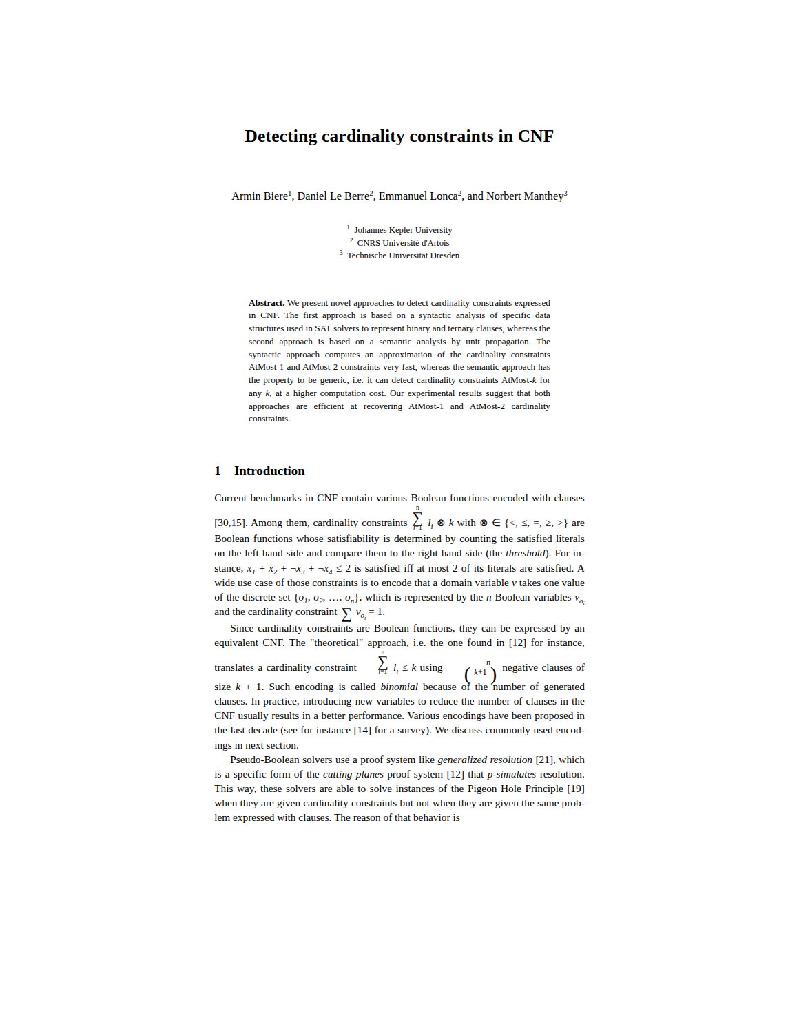Detecting cardinality constraints in CNF
Armin Biere1, Daniel Le Berre2, Emmanuel Lonca2, and Norbert Manthey3
1 Johannes Kepler University
2 CNRS Université d'Artois
3 Technische Universität Dresden
Abstract. We present novel approaches to detect cardinality constraints expressed in CNF. The first approach is based on a syntactic analysis of specific data structures used in SAT solvers to represent binary and ternary clauses, whereas the second approach is based on a semantic analysis by unit propagation. The syntactic approach computes an approximation of the cardinality constraints AtMost-1 and AtMost-2 constraints very fast, whereas the semantic approach has the property to be generic, i.e. it can detect cardinality constraints AtMost-k for any k, at a higher computation cost. Our experimental results suggest that both approaches are efficient at recovering AtMost-1 and AtMost-2 cardinality constraints.
1 Introduction
Current benchmarks in CNF contain various Boolean functions encoded with clauses [30,15]. Among them, cardinality constraints n∑i=1 li ⊗ k with ⊗ ∈ {<, ≤, =, ≥, >} are Boolean functions whose satisfiability is determined by counting the satisfied literals on the left hand side and compare them to the right hand side (the threshold). For instance, x1 + x2 + ¬x3 + ¬x4 ≤ 2 is satisfied iff at most 2 of its literals are satisfied. A wide use case of those constraints is to encode that a domain variable v takes one value of the discrete set {o1, o2, …, on}, which is represented by the n Boolean variables voi and the cardinality constraint ∑ voi = 1.
Since cardinality constraints are Boolean functions, they can be expressed by an equivalent CNF. The "theoretical" approach, i.e. the one found in [12] for instance, translates a cardinality constraint n∑i=1 li ≤ k using (n
k+1) negative clauses of size k + 1. Such encoding is called binomial because of the number of generated clauses. In practice, introducing new variables to reduce the number of clauses in the CNF usually results in a better performance. Various encodings have been proposed in the last decade (see for instance [14] for a survey). We discuss commonly used encodings in next section.
Pseudo-Boolean solvers use a proof system like generalized resolution [21], which is a specific form of the cutting planes proof system [12] that p-simulates resolution. This way, these solvers are able to solve instances of the Pigeon Hole Principle [19] when they are given cardinality constraints but not when they are given the same problem expressed with clauses. The reason of that behavior is